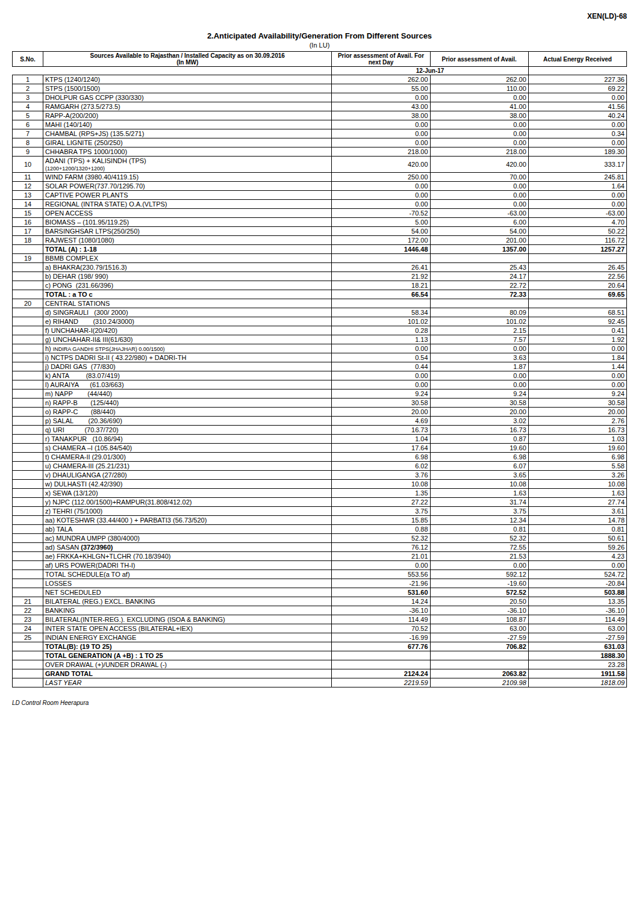XEN(LD)-68
2.Anticipated Availability/Generation From Different Sources
(In LU)
| S.No. | Sources Available to Rajasthan / Installed Capacity as on 30.09.2016 (In MW) | Prior assessment of Avail. For next Day | Prior assessment of Avail. | Actual Energy Received |
| --- | --- | --- | --- | --- |
| | | 12-Jun-17 | |
| 1 | KTPS (1240/1240) | 262.00 | 262.00 | 227.36 |
| 2 | STPS (1500/1500) | 55.00 | 110.00 | 69.22 |
| 3 | DHOLPUR GAS CCPP (330/330) | 0.00 | 0.00 | 0.00 |
| 4 | RAMGARH (273.5/273.5) | 43.00 | 41.00 | 41.56 |
| 5 | RAPP-A(200/200) | 38.00 | 38.00 | 40.24 |
| 6 | MAHI (140/140) | 0.00 | 0.00 | 0.00 |
| 7 | CHAMBAL (RPS+JS) (135.5/271) | 0.00 | 0.00 | 0.34 |
| 8 | GIRAL LIGNITE (250/250) | 0.00 | 0.00 | 0.00 |
| 9 | CHHABRA TPS 1000/1000) | 218.00 | 218.00 | 189.30 |
| 10 | ADANI (TPS) + KALISINDH (TPS) (1200+1200/1320+1200) | 420.00 | 420.00 | 333.17 |
| 11 | WIND FARM (3980.40/4119.15) | 250.00 | 70.00 | 245.81 |
| 12 | SOLAR POWER(737.70/1295.70) | 0.00 | 0.00 | 1.64 |
| 13 | CAPTIVE POWER PLANTS | 0.00 | 0.00 | 0.00 |
| 14 | REGIONAL (INTRA STATE) O.A.(VLTPS) | 0.00 | 0.00 | 0.00 |
| 15 | OPEN ACCESS | -70.52 | -63.00 | -63.00 |
| 16 | BIOMASS – (101.95/119.25) | 5.00 | 6.00 | 4.70 |
| 17 | BARSINGHSAR LTPS(250/250) | 54.00 | 54.00 | 50.22 |
| 18 | RAJWEST (1080/1080) | 172.00 | 201.00 | 116.72 |
| | TOTAL (A) : 1-18 | 1446.48 | 1357.00 | 1257.27 |
| 19 | BBMB COMPLEX | | | |
| | a) BHAKRA(230.79/1516.3) | 26.41 | 25.43 | 26.45 |
| | b) DEHAR (198/ 990) | 21.92 | 24.17 | 22.56 |
| | c) PONG (231.66/396) | 18.21 | 22.72 | 20.64 |
| | TOTAL : a TO c | 66.54 | 72.33 | 69.65 |
| 20 | CENTRAL STATIONS | | | |
| | d) SINGRAULI (300/ 2000) | 58.34 | 80.09 | 68.51 |
| | e) RIHAND (310.24/3000) | 101.02 | 101.02 | 92.45 |
| | f) UNCHAHAR-I(20/420) | 0.28 | 2.15 | 0.41 |
| | g) UNCHAHAR-II& III(61/630) | 1.13 | 7.57 | 1.92 |
| | h) INDIRA GANDHI STPS(JHAJHAR) 0.00/1500) | 0.00 | 0.00 | 0.00 |
| | i) NCTPS DADRI St-II ( 43.22/980) + DADRI-TH | 0.54 | 3.63 | 1.84 |
| | j) DADRI GAS (77/830) | 0.44 | 1.87 | 1.44 |
| | k) ANTA (83.07/419) | 0.00 | 0.00 | 0.00 |
| | l) AURAIYA (61.03/663) | 0.00 | 0.00 | 0.00 |
| | m) NAPP (44/440) | 9.24 | 9.24 | 9.24 |
| | n) RAPP-B (125/440) | 30.58 | 30.58 | 30.58 |
| | o) RAPP-C (88/440) | 20.00 | 20.00 | 20.00 |
| | p) SALAL (20.36/690) | 4.69 | 3.02 | 2.76 |
| | q) URI (70.37/720) | 16.73 | 16.73 | 16.73 |
| | r) TANAKPUR (10.86/94) | 1.04 | 0.87 | 1.03 |
| | s) CHAMERA –I (105.84/540) | 17.64 | 19.60 | 19.60 |
| | t) CHAMERA-II (29.01/300) | 6.98 | 6.98 | 6.98 |
| | u) CHAMERA-III (25.21/231) | 6.02 | 6.07 | 5.58 |
| | v) DHAULIGANGA (27/280) | 3.76 | 3.65 | 3.26 |
| | w) DULHASTI (42.42/390) | 10.08 | 10.08 | 10.08 |
| | x) SEWA (13/120) | 1.35 | 1.63 | 1.63 |
| | y) NJPC (112.00/1500)+RAMPUR(31.808/412.02) | 27.22 | 31.74 | 27.74 |
| | z) TEHRI (75/1000) | 3.75 | 3.75 | 3.61 |
| | aa) KOTESHWR (33.44/400 ) + PARBATI3 (56.73/520) | 15.85 | 12.34 | 14.78 |
| | ab) TALA | 0.88 | 0.81 | 0.81 |
| | ac) MUNDRA UMPP (380/4000) | 52.32 | 52.32 | 50.61 |
| | ad) SASAN (372/3960) | 76.12 | 72.55 | 59.26 |
| | ae) FRKKA+KHLGN+TLCHR (70.18/3940) | 21.01 | 21.53 | 4.23 |
| | af) URS POWER(DADRI TH-I) | 0.00 | 0.00 | 0.00 |
| | TOTAL SCHEDULE(a TO af) | 553.56 | 592.12 | 524.72 |
| | LOSSES | -21.96 | -19.60 | -20.84 |
| | NET SCHEDULED | 531.60 | 572.52 | 503.88 |
| 21 | BILATERAL (REG.) EXCL. BANKING | 14.24 | 20.50 | 13.35 |
| 22 | BANKING | -36.10 | -36.10 | -36.10 |
| 23 | BILATERAL(INTER-REG.). EXCLUDING (ISOA & BANKING) | 114.49 | 108.87 | 114.49 |
| 24 | INTER STATE OPEN ACCESS (BILATERAL+IEX) | 70.52 | 63.00 | 63.00 |
| 25 | INDIAN ENERGY EXCHANGE | -16.99 | -27.59 | -27.59 |
| | TOTAL(B): (19 TO 25) | 677.76 | 706.82 | 631.03 |
| | TOTAL GENERATION (A +B) : 1 TO 25 | | | 1888.30 |
| | OVER DRAWAL (+)/UNDER DRAWAL (-) | | | 23.28 |
| | GRAND TOTAL | 2124.24 | 2063.82 | 1911.58 |
| | LAST YEAR | 2219.59 | 2109.98 | 1818.09 |
LD Control Room Heerapura